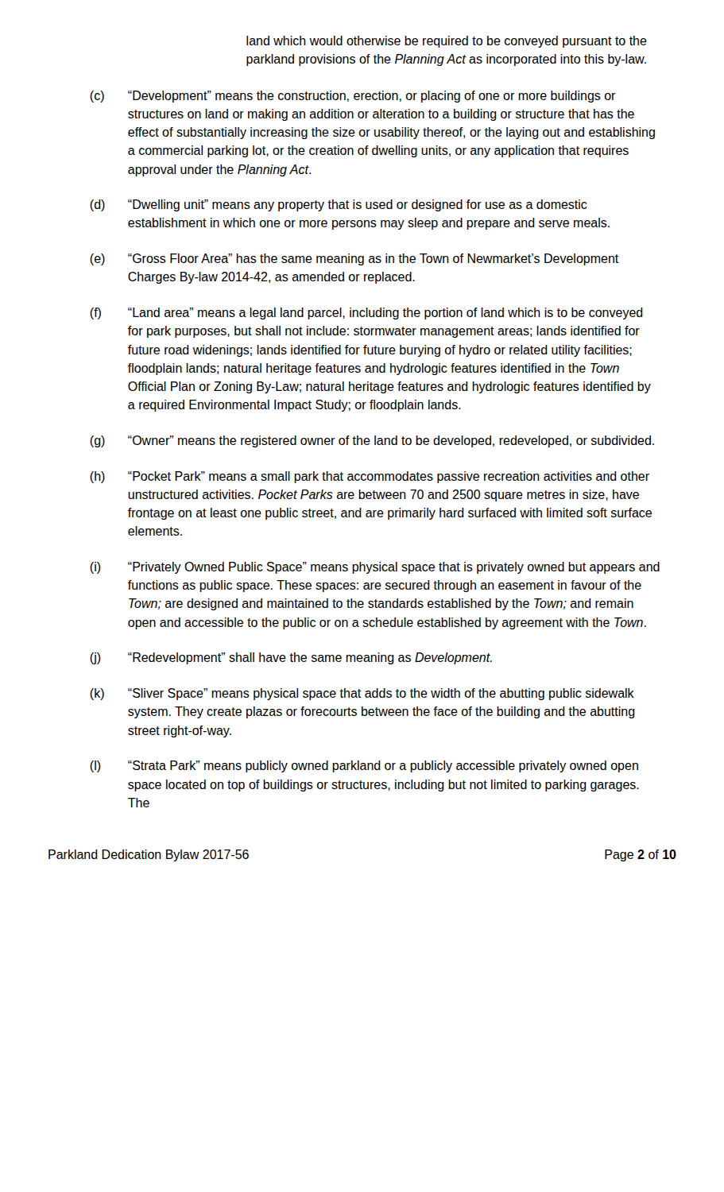land which would otherwise be required to be conveyed pursuant to the parkland provisions of the Planning Act as incorporated into this by-law.
(c)
“Development” means the construction, erection, or placing of one or more buildings or structures on land or making an addition or alteration to a building or structure that has the effect of substantially increasing the size or usability thereof, or the laying out and establishing a commercial parking lot, or the creation of dwelling units, or any application that requires approval under the Planning Act.
(d)
“Dwelling unit” means any property that is used or designed for use as a domestic establishment in which one or more persons may sleep and prepare and serve meals.
(e)
“Gross Floor Area” has the same meaning as in the Town of Newmarket’s Development Charges By-law 2014-42, as amended or replaced.
(f)
“Land area” means a legal land parcel, including the portion of land which is to be conveyed for park purposes, but shall not include: stormwater management areas; lands identified for future road widenings; lands identified for future burying of hydro or related utility facilities; floodplain lands; natural heritage features and hydrologic features identified in the Town Official Plan or Zoning By-Law; natural heritage features and hydrologic features identified by a required Environmental Impact Study; or floodplain lands.
(g)
“Owner” means the registered owner of the land to be developed, redeveloped, or subdivided.
(h)
“Pocket Park” means a small park that accommodates passive recreation activities and other unstructured activities. Pocket Parks are between 70 and 2500 square metres in size, have frontage on at least one public street, and are primarily hard surfaced with limited soft surface elements.
(i)
“Privately Owned Public Space” means physical space that is privately owned but appears and functions as public space. These spaces: are secured through an easement in favour of the Town; are designed and maintained to the standards established by the Town; and remain open and accessible to the public or on a schedule established by agreement with the Town.
(j)
“Redevelopment” shall have the same meaning as Development.
(k)
“Sliver Space” means physical space that adds to the width of the abutting public sidewalk system. They create plazas or forecourts between the face of the building and the abutting street right-of-way.
(l)
“Strata Park” means publicly owned parkland or a publicly accessible privately owned open space located on top of buildings or structures, including but not limited to parking garages. The
Parkland Dedication Bylaw 2017-56
Page 2 of 10